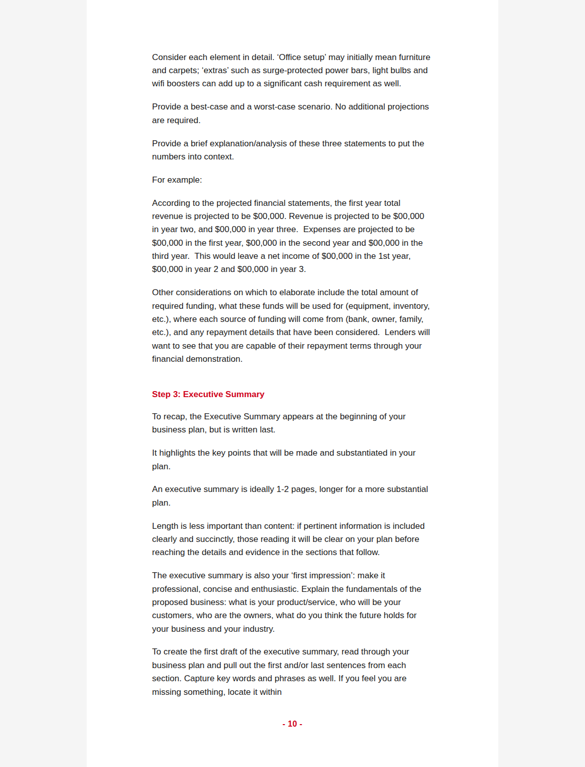Consider each element in detail. ‘Office setup’ may initially mean furniture and carpets; ‘extras’ such as surge-protected power bars, light bulbs and wifi boosters can add up to a significant cash requirement as well.
Provide a best-case and a worst-case scenario. No additional projections are required.
Provide a brief explanation/analysis of these three statements to put the numbers into context.
For example:
According to the projected financial statements, the first year total revenue is projected to be $00,000. Revenue is projected to be $00,000 in year two, and $00,000 in year three. Expenses are projected to be $00,000 in the first year, $00,000 in the second year and $00,000 in the third year. This would leave a net income of $00,000 in the 1st year, $00,000 in year 2 and $00,000 in year 3.
Other considerations on which to elaborate include the total amount of required funding, what these funds will be used for (equipment, inventory, etc.), where each source of funding will come from (bank, owner, family, etc.), and any repayment details that have been considered. Lenders will want to see that you are capable of their repayment terms through your financial demonstration.
Step 3: Executive Summary
To recap, the Executive Summary appears at the beginning of your business plan, but is written last.
It highlights the key points that will be made and substantiated in your plan.
An executive summary is ideally 1-2 pages, longer for a more substantial plan.
Length is less important than content: if pertinent information is included clearly and succinctly, those reading it will be clear on your plan before reaching the details and evidence in the sections that follow.
The executive summary is also your ‘first impression’: make it professional, concise and enthusiastic. Explain the fundamentals of the proposed business: what is your product/service, who will be your customers, who are the owners, what do you think the future holds for your business and your industry.
To create the first draft of the executive summary, read through your business plan and pull out the first and/or last sentences from each section. Capture key words and phrases as well. If you feel you are missing something, locate it within
- 10 -